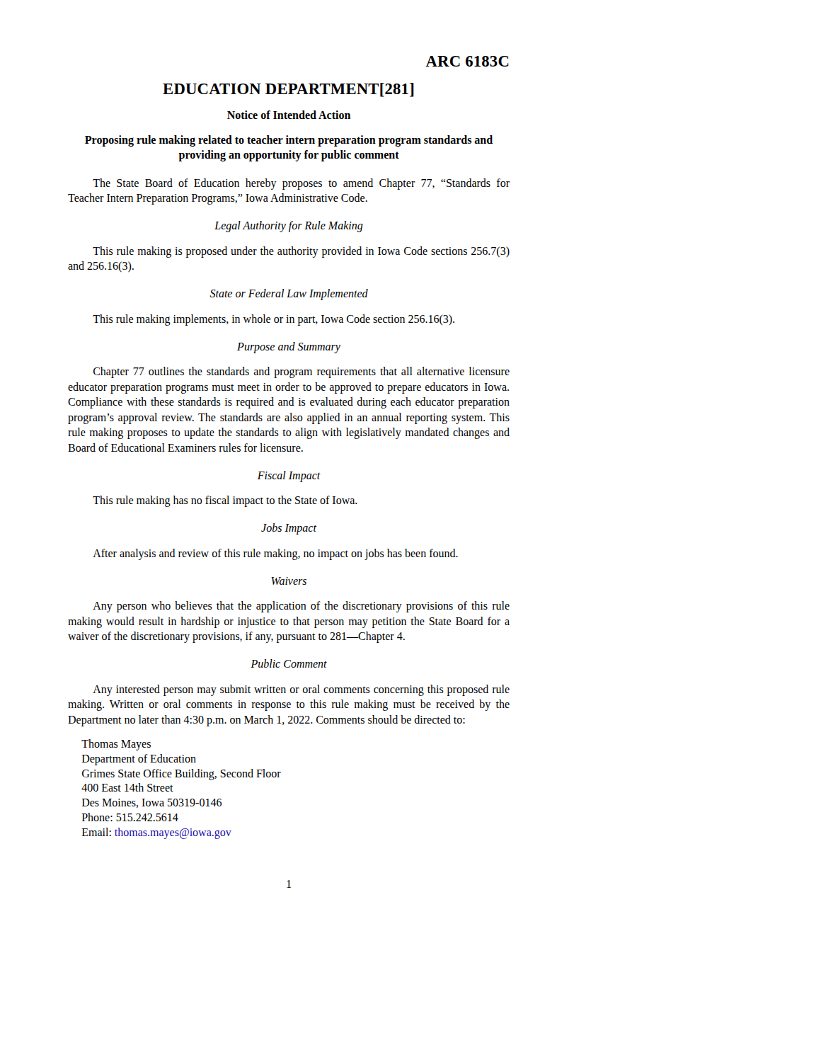ARC 6183C
EDUCATION DEPARTMENT[281]
Notice of Intended Action
Proposing rule making related to teacher intern preparation program standards and
providing an opportunity for public comment
The State Board of Education hereby proposes to amend Chapter 77, “Standards for Teacher Intern Preparation Programs,” Iowa Administrative Code.
Legal Authority for Rule Making
This rule making is proposed under the authority provided in Iowa Code sections 256.7(3) and 256.16(3).
State or Federal Law Implemented
This rule making implements, in whole or in part, Iowa Code section 256.16(3).
Purpose and Summary
Chapter 77 outlines the standards and program requirements that all alternative licensure educator preparation programs must meet in order to be approved to prepare educators in Iowa. Compliance with these standards is required and is evaluated during each educator preparation program’s approval review. The standards are also applied in an annual reporting system. This rule making proposes to update the standards to align with legislatively mandated changes and Board of Educational Examiners rules for licensure.
Fiscal Impact
This rule making has no fiscal impact to the State of Iowa.
Jobs Impact
After analysis and review of this rule making, no impact on jobs has been found.
Waivers
Any person who believes that the application of the discretionary provisions of this rule making would result in hardship or injustice to that person may petition the State Board for a waiver of the discretionary provisions, if any, pursuant to 281—Chapter 4.
Public Comment
Any interested person may submit written or oral comments concerning this proposed rule making. Written or oral comments in response to this rule making must be received by the Department no later than 4:30 p.m. on March 1, 2022. Comments should be directed to:
Thomas Mayes
Department of Education
Grimes State Office Building, Second Floor
400 East 14th Street
Des Moines, Iowa 50319-0146
Phone: 515.242.5614
Email: thomas.mayes@iowa.gov
1